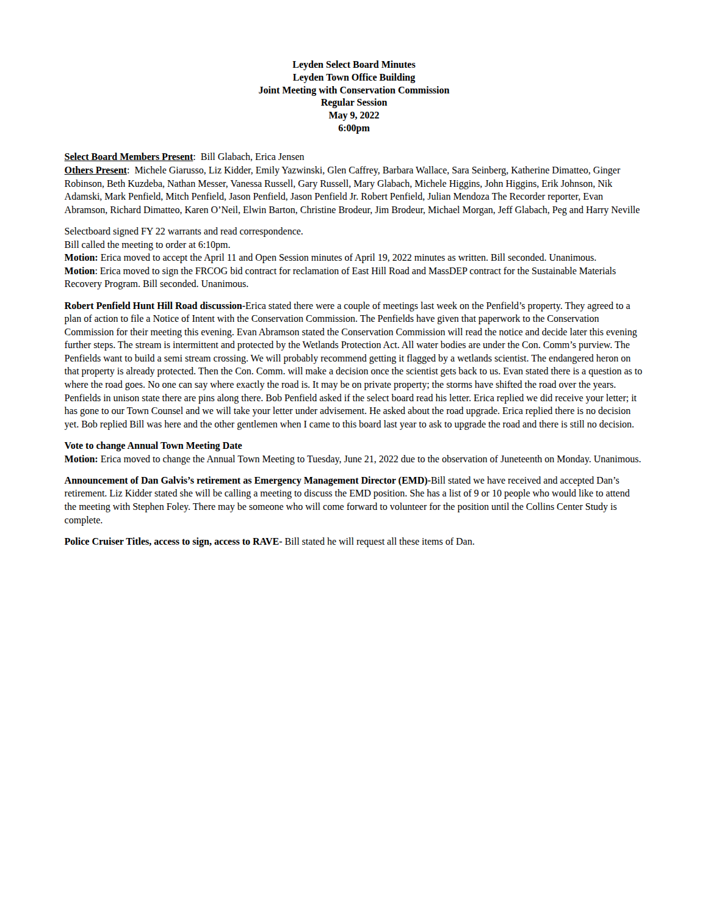Leyden Select Board Minutes
Leyden Town Office Building
Joint Meeting with Conservation Commission
Regular Session
May 9, 2022
6:00pm
Select Board Members Present: Bill Glabach, Erica Jensen
Others Present: Michele Giarusso, Liz Kidder, Emily Yazwinski, Glen Caffrey, Barbara Wallace, Sara Seinberg, Katherine Dimatteo, Ginger Robinson, Beth Kuzdeba, Nathan Messer, Vanessa Russell, Gary Russell, Mary Glabach, Michele Higgins, John Higgins, Erik Johnson, Nik Adamski, Mark Penfield, Mitch Penfield, Jason Penfield, Jason Penfield Jr. Robert Penfield, Julian Mendoza The Recorder reporter, Evan Abramson, Richard Dimatteo, Karen O’Neil, Elwin Barton, Christine Brodeur, Jim Brodeur, Michael Morgan, Jeff Glabach, Peg and Harry Neville
Selectboard signed FY 22 warrants and read correspondence.
Bill called the meeting to order at 6:10pm.
Motion: Erica moved to accept the April 11 and Open Session minutes of April 19, 2022 minutes as written. Bill seconded. Unanimous.
Motion: Erica moved to sign the FRCOG bid contract for reclamation of East Hill Road and MassDEP contract for the Sustainable Materials Recovery Program. Bill seconded. Unanimous.
Robert Penfield Hunt Hill Road discussion-Erica stated there were a couple of meetings last week on the Penfield’s property. They agreed to a plan of action to file a Notice of Intent with the Conservation Commission. The Penfields have given that paperwork to the Conservation Commission for their meeting this evening. Evan Abramson stated the Conservation Commission will read the notice and decide later this evening further steps. The stream is intermittent and protected by the Wetlands Protection Act. All water bodies are under the Con. Comm’s purview. The Penfields want to build a semi stream crossing. We will probably recommend getting it flagged by a wetlands scientist. The endangered heron on that property is already protected. Then the Con. Comm. will make a decision once the scientist gets back to us. Evan stated there is a question as to where the road goes. No one can say where exactly the road is. It may be on private property; the storms have shifted the road over the years. Penfields in unison state there are pins along there. Bob Penfield asked if the select board read his letter. Erica replied we did receive your letter; it has gone to our Town Counsel and we will take your letter under advisement. He asked about the road upgrade. Erica replied there is no decision yet. Bob replied Bill was here and the other gentlemen when I came to this board last year to ask to upgrade the road and there is still no decision.
Vote to change Annual Town Meeting Date
Motion: Erica moved to change the Annual Town Meeting to Tuesday, June 21, 2022 due to the observation of Juneteenth on Monday. Unanimous.
Announcement of Dan Galvis’s retirement as Emergency Management Director (EMD)-Bill stated we have received and accepted Dan’s retirement. Liz Kidder stated she will be calling a meeting to discuss the EMD position. She has a list of 9 or 10 people who would like to attend the meeting with Stephen Foley. There may be someone who will come forward to volunteer for the position until the Collins Center Study is complete.
Police Cruiser Titles, access to sign, access to RAVE- Bill stated he will request all these items of Dan.